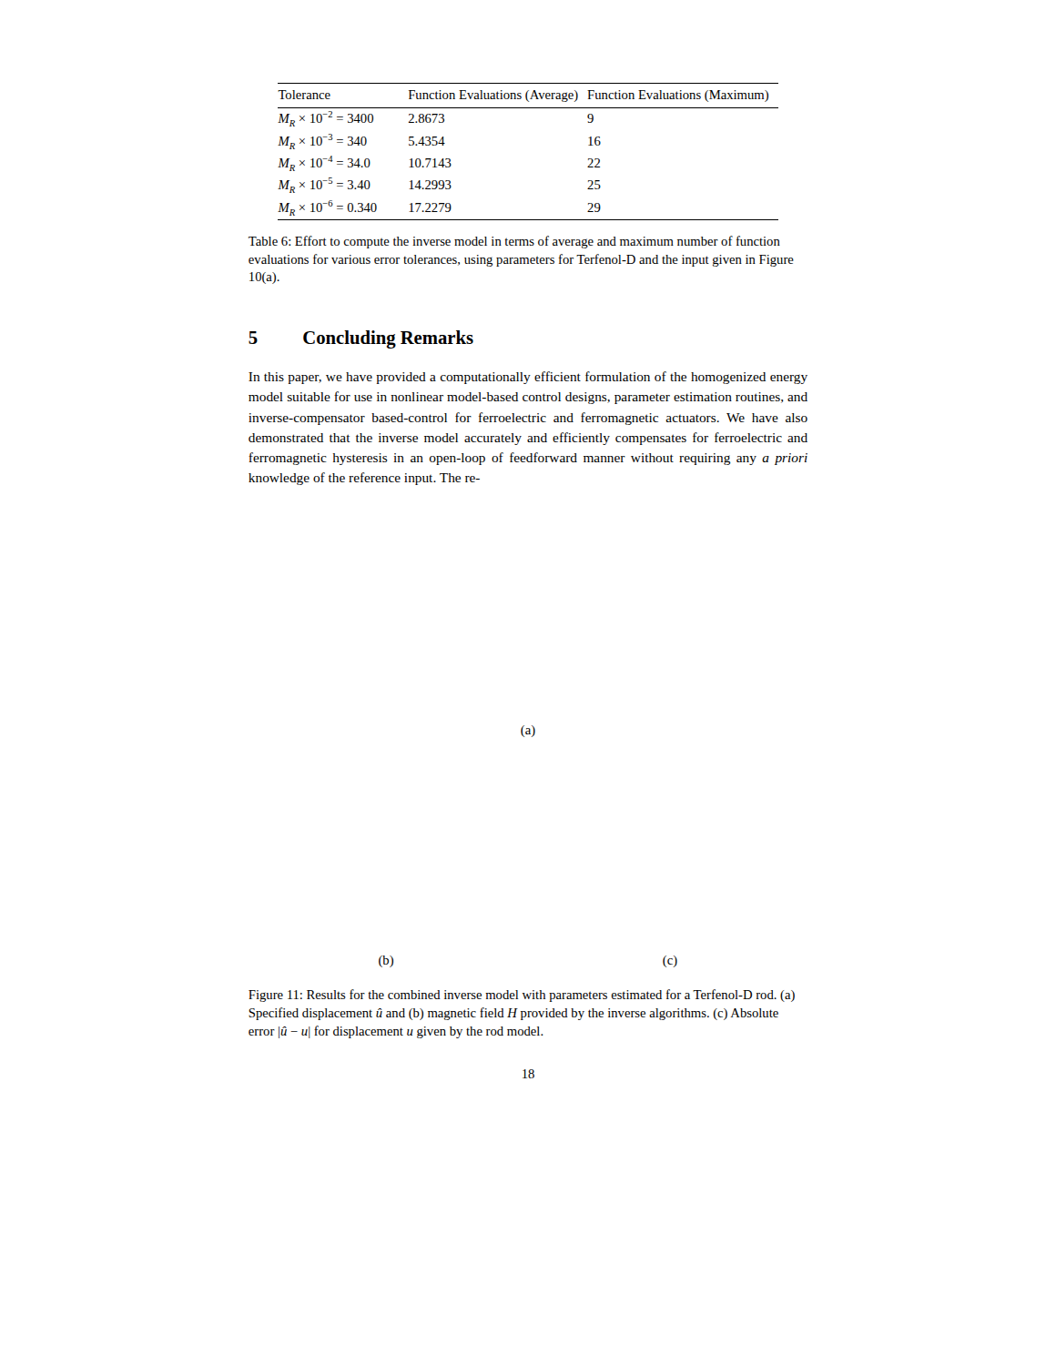| Tolerance | Function Evaluations (Average) | Function Evaluations (Maximum) |
| --- | --- | --- |
| M R × 10 −2 = 3400 | 2.8673 | 9 |
| M R × 10 −3 = 340 | 5.4354 | 16 |
| M R × 10 −4 = 34.0 | 10.7143 | 22 |
| M R × 10 −5 = 3.40 | 14.2993 | 25 |
| M R × 10 −6 = 0.340 | 17.2279 | 29 |
Table 6: Effort to compute the inverse model in terms of average and maximum number of function evaluations for various error tolerances, using parameters for Terfenol-D and the input given in Figure 10(a).
5 Concluding Remarks
In this paper, we have provided a computationally efficient formulation of the homogenized energy model suitable for use in nonlinear model-based control designs, parameter estimation routines, and inverse-compensator based-control for ferroelectric and ferromagnetic actuators. We have also demonstrated that the inverse model accurately and efficiently compensates for ferroelectric and ferromagnetic hysteresis in an open-loop of feedforward manner without requiring any a priori knowledge of the reference input. The re-
(a)
(b)
(c)
Figure 11: Results for the combined inverse model with parameters estimated for a Terfenol-D rod. (a) Specified displacement û and (b) magnetic field H provided by the inverse algorithms. (c) Absolute error |û − u| for displacement u given by the rod model.
18